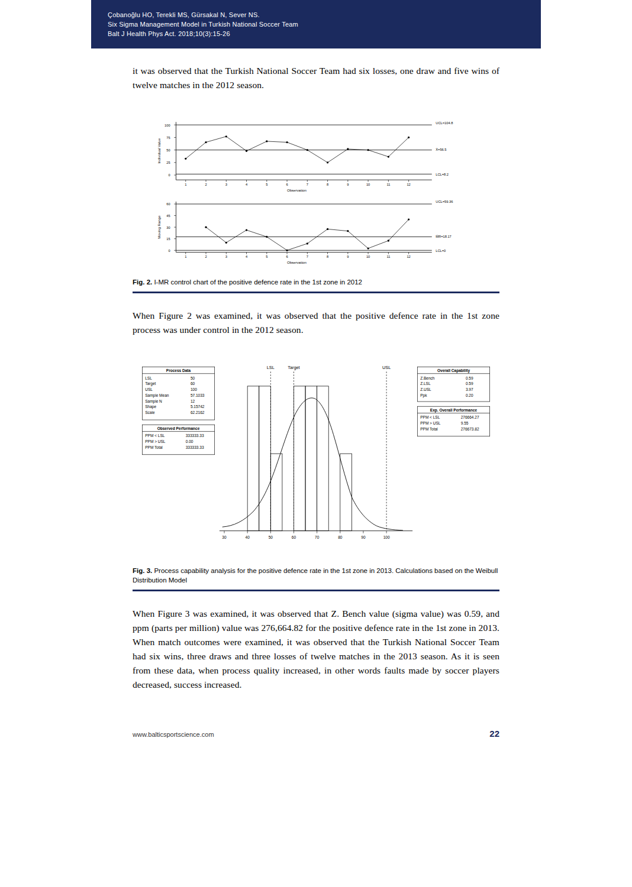Çobanoğlu HO, Terekli MS, Gürsakal N, Sever NS.
Six Sigma Management Model in Turkish National Soccer Team
Balt J Health Phys Act. 2018;10(3):15-26
it was observed that the Turkish National Soccer Team had six losses, one draw and five wins of twelve matches in the 2012 season.
100 75 50 25 0 Individual Value 1 2 3 4 5 6 7 8 9 10 11 12 Observation UCL=104.8 X̄=56.5 LCL=8.2 60 45 30 15 0 Moving Range 1 2 3 4 5 6 7 8 9 10 11 12 Observation UCL=59.36 M̄R=18.17 LCL=0
Fig. 2. I-MR control chart of the positive defence rate in the 1st zone in 2012
When Figure 2 was examined, it was observed that the positive defence rate in the 1st zone process was under control in the 2012 season.
Process Data LSL50 Target60 USL100 Sample Mean57.1033 Sample N12 Shape5.15742 Scale62.2162 Observed Performance PPM < LSL333333.33 PPM > USL0.00 PPM Total333333.33 Overall Capability Z.Bench0.59 Z.LSL0.59 Z.USL3.97 Ppk0.20 Exp. Overall Performance PPM < LSL276664.27 PPM > USL9.55 PPM Total276673.82 30 40 50 60 70 80 90 100 LSL Target USL
Fig. 3. Process capability analysis for the positive defence rate in the 1st zone in 2013. Calculations based on the Weibull Distribution Model
When Figure 3 was examined, it was observed that Z. Bench value (sigma value) was 0.59, and ppm (parts per million) value was 276,664.82 for the positive defence rate in the 1st zone in 2013. When match outcomes were examined, it was observed that the Turkish National Soccer Team had six wins, three draws and three losses of twelve matches in the 2013 season. As it is seen from these data, when process quality increased, in other words faults made by soccer players decreased, success increased.
www.balticsportscience.com 22